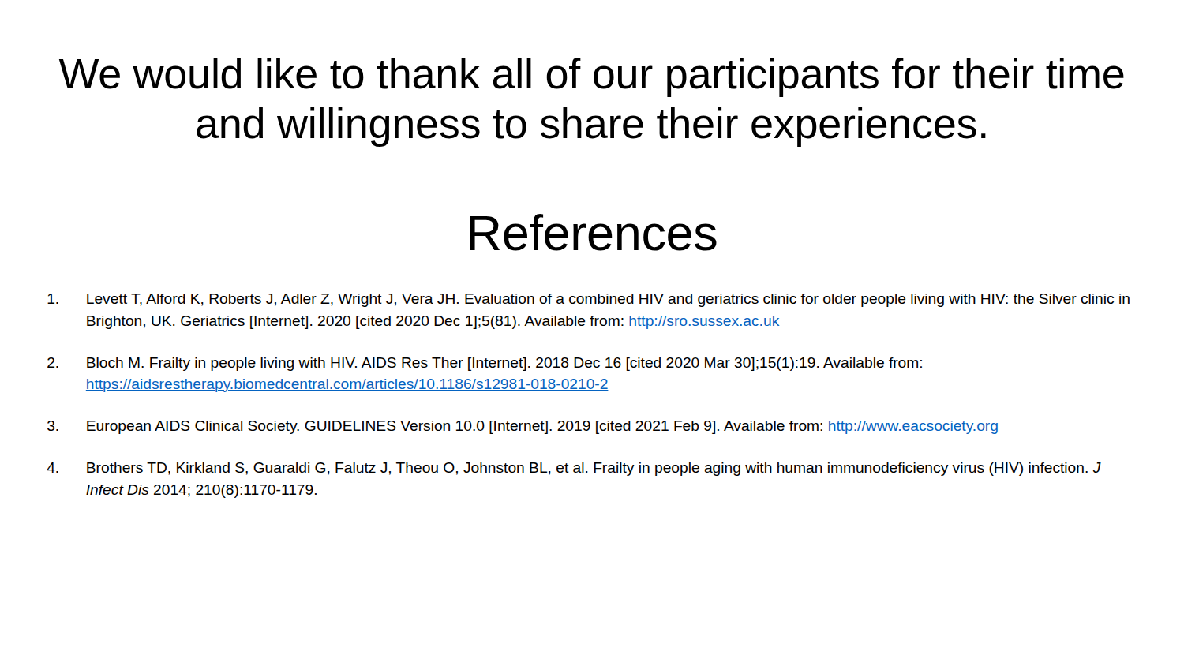We would like to thank all of our participants for their time and willingness to share their experiences.
References
Levett T, Alford K, Roberts J, Adler Z, Wright J, Vera JH. Evaluation of a combined HIV and geriatrics clinic for older people living with HIV: the Silver clinic in Brighton, UK. Geriatrics [Internet]. 2020 [cited 2020 Dec 1];5(81). Available from: http://sro.sussex.ac.uk
Bloch M. Frailty in people living with HIV. AIDS Res Ther [Internet]. 2018 Dec 16 [cited 2020 Mar 30];15(1):19. Available from: https://aidsrestherapy.biomedcentral.com/articles/10.1186/s12981-018-0210-2
European AIDS Clinical Society. GUIDELINES Version 10.0 [Internet]. 2019 [cited 2021 Feb 9]. Available from: http://www.eacsociety.org
Brothers TD, Kirkland S, Guaraldi G, Falutz J, Theou O, Johnston BL, et al. Frailty in people aging with human immunodeficiency virus (HIV) infection. J Infect Dis 2014; 210(8):1170-1179.